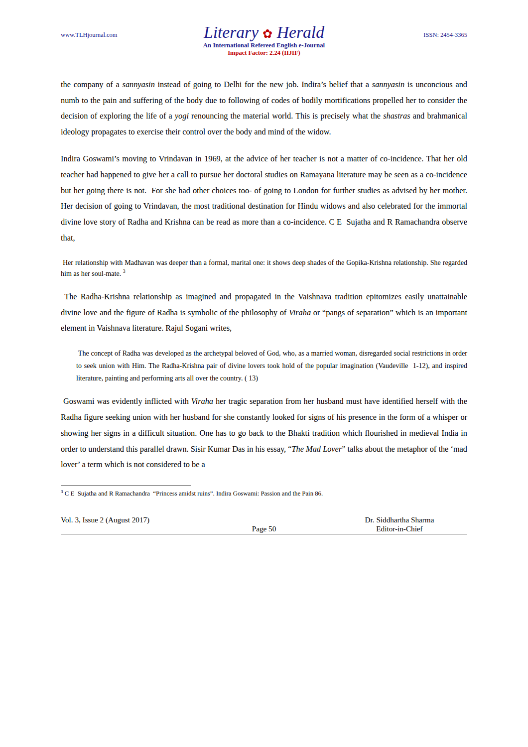www.TLHjournal.com
Literary ✿ Herald
An International Refereed English e-Journal
Impact Factor: 2.24 (IIJIF)
ISSN: 2454-3365
the company of a sannyasin instead of going to Delhi for the new job. Indira’s belief that a sannyasin is unconcious and numb to the pain and suffering of the body due to following of codes of bodily mortifications propelled her to consider the decision of exploring the life of a yogi renouncing the material world. This is precisely what the shastras and brahmanical ideology propagates to exercise their control over the body and mind of the widow.
Indira Goswami’s moving to Vrindavan in 1969, at the advice of her teacher is not a matter of co-incidence. That her old teacher had happened to give her a call to pursue her doctoral studies on Ramayana literature may be seen as a co-incidence but her going there is not. For she had other choices too- of going to London for further studies as advised by her mother. Her decision of going to Vrindavan, the most traditional destination for Hindu widows and also celebrated for the immortal divine love story of Radha and Krishna can be read as more than a co-incidence. C E Sujatha and R Ramachandra observe that,
Her relationship with Madhavan was deeper than a formal, marital one: it shows deep shades of the Gopika-Krishna relationship. She regarded him as her soul-mate. 3
The Radha-Krishna relationship as imagined and propagated in the Vaishnava tradition epitomizes easily unattainable divine love and the figure of Radha is symbolic of the philosophy of Viraha or “pangs of separation” which is an important element in Vaishnava literature. Rajul Sogani writes,
The concept of Radha was developed as the archetypal beloved of God, who, as a married woman, disregarded social restrictions in order to seek union with Him. The Radha-Krishna pair of divine lovers took hold of the popular imagination (Vaudeville 1-12), and inspired literature, painting and performing arts all over the country. ( 13)
Goswami was evidently inflicted with Viraha her tragic separation from her husband must have identified herself with the Radha figure seeking union with her husband for she constantly looked for signs of his presence in the form of a whisper or showing her signs in a difficult situation. One has to go back to the Bhakti tradition which flourished in medieval India in order to understand this parallel drawn. Sisir Kumar Das in his essay, “The Mad Lover” talks about the metaphor of the ‘mad lover’ a term which is not considered to be a
3 C E Sujatha and R Ramachandra “Princess amidst ruins”. Indira Goswami: Passion and the Pain 86.
Vol. 3, Issue 2 (August 2017)
Dr. Siddhartha Sharma
Page 50
Editor-in-Chief